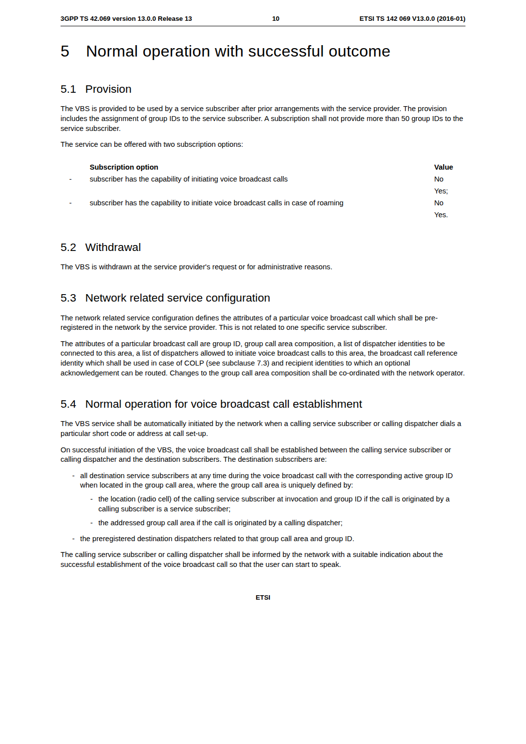3GPP TS 42.069 version 13.0.0 Release 13 10 ETSI TS 142 069 V13.0.0 (2016-01)
5 Normal operation with successful outcome
5.1 Provision
The VBS is provided to be used by a service subscriber after prior arrangements with the service provider. The provision includes the assignment of group IDs to the service subscriber. A subscription shall not provide more than 50 group IDs to the service subscriber.
The service can be offered with two subscription options:
| | Subscription option | Value |
| --- | --- | --- |
| - | subscriber has the capability of initiating voice broadcast calls | No |
| | | Yes; |
| - | subscriber has the capability to initiate voice broadcast calls in case of roaming | No |
| | | Yes. |
5.2 Withdrawal
The VBS is withdrawn at the service provider's request or for administrative reasons.
5.3 Network related service configuration
The network related service configuration defines the attributes of a particular voice broadcast call which shall be pre-registered in the network by the service provider. This is not related to one specific service subscriber.
The attributes of a particular broadcast call are group ID, group call area composition, a list of dispatcher identities to be connected to this area, a list of dispatchers allowed to initiate voice broadcast calls to this area, the broadcast call reference identity which shall be used in case of COLP (see subclause 7.3) and recipient identities to which an optional acknowledgement can be routed. Changes to the group call area composition shall be co-ordinated with the network operator.
5.4 Normal operation for voice broadcast call establishment
The VBS service shall be automatically initiated by the network when a calling service subscriber or calling dispatcher dials a particular short code or address at call set-up.
On successful initiation of the VBS, the voice broadcast call shall be established between the calling service subscriber or calling dispatcher and the destination subscribers. The destination subscribers are:
all destination service subscribers at any time during the voice broadcast call with the corresponding active group ID when located in the group call area, where the group call area is uniquely defined by:
the location (radio cell) of the calling service subscriber at invocation and group ID if the call is originated by a calling subscriber is a service subscriber;
the addressed group call area if the call is originated by a calling dispatcher;
the preregistered destination dispatchers related to that group call area and group ID.
The calling service subscriber or calling dispatcher shall be informed by the network with a suitable indication about the successful establishment of the voice broadcast call so that the user can start to speak.
ETSI